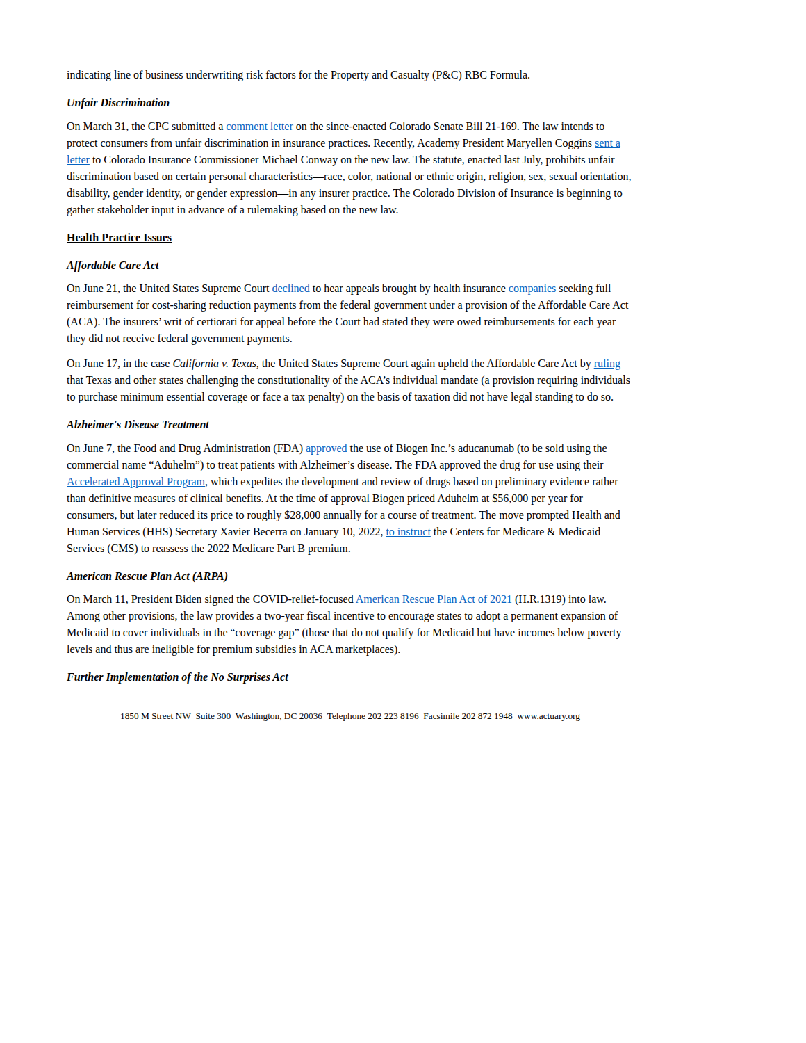indicating line of business underwriting risk factors for the Property and Casualty (P&C) RBC Formula.
Unfair Discrimination
On March 31, the CPC submitted a comment letter on the since-enacted Colorado Senate Bill 21-169. The law intends to protect consumers from unfair discrimination in insurance practices. Recently, Academy President Maryellen Coggins sent a letter to Colorado Insurance Commissioner Michael Conway on the new law. The statute, enacted last July, prohibits unfair discrimination based on certain personal characteristics—race, color, national or ethnic origin, religion, sex, sexual orientation, disability, gender identity, or gender expression—in any insurer practice. The Colorado Division of Insurance is beginning to gather stakeholder input in advance of a rulemaking based on the new law.
Health Practice Issues
Affordable Care Act
On June 21, the United States Supreme Court declined to hear appeals brought by health insurance companies seeking full reimbursement for cost-sharing reduction payments from the federal government under a provision of the Affordable Care Act (ACA). The insurers’ writ of certiorari for appeal before the Court had stated they were owed reimbursements for each year they did not receive federal government payments.
On June 17, in the case California v. Texas, the United States Supreme Court again upheld the Affordable Care Act by ruling that Texas and other states challenging the constitutionality of the ACA’s individual mandate (a provision requiring individuals to purchase minimum essential coverage or face a tax penalty) on the basis of taxation did not have legal standing to do so.
Alzheimer's Disease Treatment
On June 7, the Food and Drug Administration (FDA) approved the use of Biogen Inc.’s aducanumab (to be sold using the commercial name “Aduhelm”) to treat patients with Alzheimer’s disease. The FDA approved the drug for use using their Accelerated Approval Program, which expedites the development and review of drugs based on preliminary evidence rather than definitive measures of clinical benefits. At the time of approval Biogen priced Aduhelm at $56,000 per year for consumers, but later reduced its price to roughly $28,000 annually for a course of treatment. The move prompted Health and Human Services (HHS) Secretary Xavier Becerra on January 10, 2022, to instruct the Centers for Medicare & Medicaid Services (CMS) to reassess the 2022 Medicare Part B premium.
American Rescue Plan Act (ARPA)
On March 11, President Biden signed the COVID-relief-focused American Rescue Plan Act of 2021 (H.R.1319) into law. Among other provisions, the law provides a two-year fiscal incentive to encourage states to adopt a permanent expansion of Medicaid to cover individuals in the “coverage gap” (those that do not qualify for Medicaid but have incomes below poverty levels and thus are ineligible for premium subsidies in ACA marketplaces).
Further Implementation of the No Surprises Act
1850 M Street NW Suite 300 Washington, DC 20036 Telephone 202 223 8196 Facsimile 202 872 1948 www.actuary.org